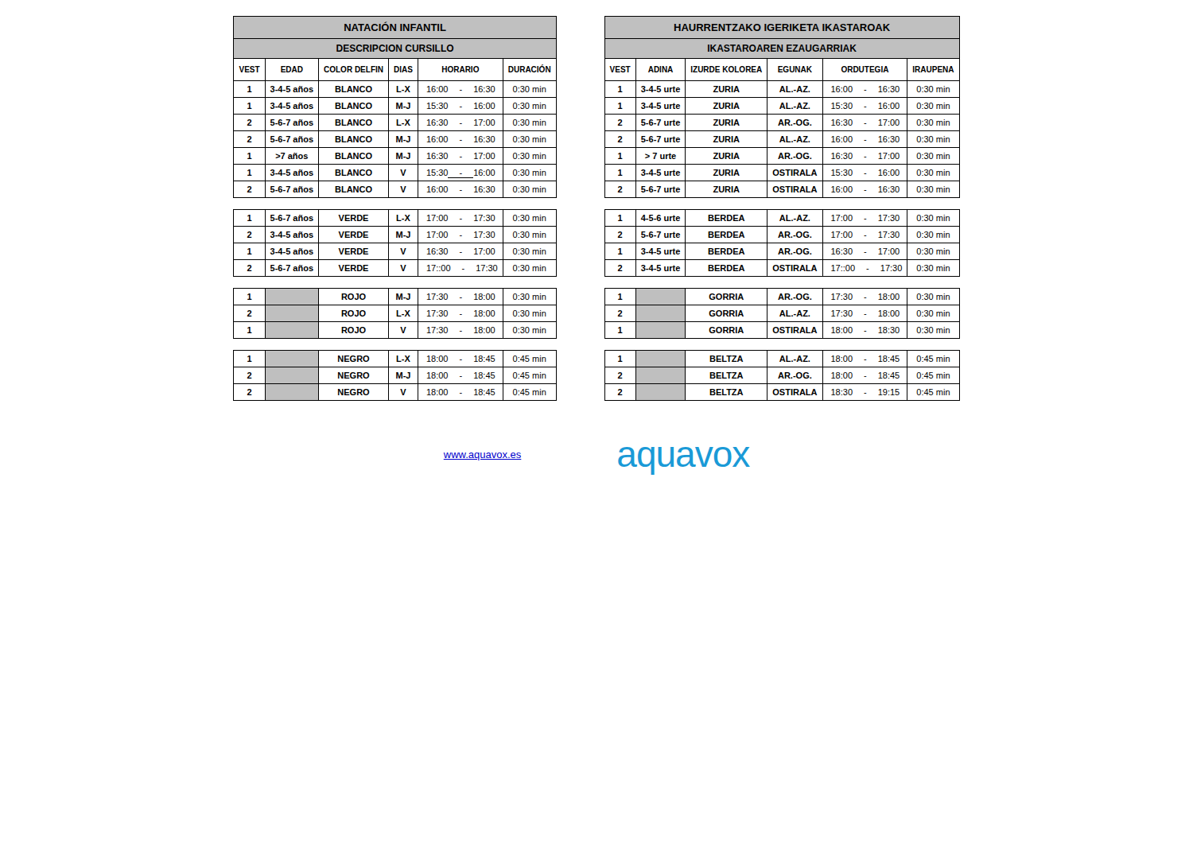| NATACIÓN INFANTIL |
| DESCRIPCION CURSILLO |
| VEST | EDAD | COLOR DELFIN | DIAS | HORARIO | DURACIÓN |
| 1 | 3-4-5 años | BLANCO | L-X | 16:00 - 16:30 | 0:30 min |
| 1 | 3-4-5 años | BLANCO | M-J | 15:30 - 16:00 | 0:30 min |
| 2 | 5-6-7 años | BLANCO | L-X | 16:30 - 17:00 | 0:30 min |
| 2 | 5-6-7 años | BLANCO | M-J | 16:00 - 16:30 | 0:30 min |
| 1 | >7 años | BLANCO | M-J | 16:30 - 17:00 | 0:30 min |
| 1 | 3-4-5 años | BLANCO | V | 15:30 - 16:00 | 0:30 min |
| 2 | 5-6-7 años | BLANCO | V | 16:00 - 16:30 | 0:30 min |
| 1 | 5-6-7 años | VERDE | L-X | 17:00 - 17:30 | 0:30 min |
| 2 | 3-4-5 años | VERDE | M-J | 17:00 - 17:30 | 0:30 min |
| 1 | 3-4-5 años | VERDE | V | 16:30 - 17:00 | 0:30 min |
| 2 | 5-6-7 años | VERDE | V | 17::00 - 17:30 | 0:30 min |
| 1 | | ROJO | M-J | 17:30 - 18:00 | 0:30 min |
| 2 | | ROJO | L-X | 17:30 - 18:00 | 0:30 min |
| 1 | | ROJO | V | 17:30 - 18:00 | 0:30 min |
| 1 | | NEGRO | L-X | 18:00 - 18:45 | 0:45 min |
| 2 | | NEGRO | M-J | 18:00 - 18:45 | 0:45 min |
| 2 | | NEGRO | V | 18:00 - 18:45 | 0:45 min |
| HAURRENTZAKO IGERIKETA IKASTAROAK |
| IKASTAROAREN EZAUGARRIAK |
| VEST | ADINA | IZURDE KOLOREA | EGUNAK | ORDUTEGIA | IRAUPENA |
| 1 | 3-4-5 urte | ZURIA | AL.-AZ. | 16:00 - 16:30 | 0:30 min |
| 1 | 3-4-5 urte | ZURIA | AL.-AZ. | 15:30 - 16:00 | 0:30 min |
| 2 | 5-6-7 urte | ZURIA | AR.-OG. | 16:30 - 17:00 | 0:30 min |
| 2 | 5-6-7 urte | ZURIA | AL.-AZ. | 16:00 - 16:30 | 0:30 min |
| 1 | > 7 urte | ZURIA | AR.-OG. | 16:30 - 17:00 | 0:30 min |
| 1 | 3-4-5 urte | ZURIA | OSTIRALA | 15:30 - 16:00 | 0:30 min |
| 2 | 5-6-7 urte | ZURIA | OSTIRALA | 16:00 - 16:30 | 0:30 min |
| 1 | 4-5-6 urte | BERDEA | AL.-AZ. | 17:00 - 17:30 | 0:30 min |
| 2 | 5-6-7 urte | BERDEA | AR.-OG. | 17:00 - 17:30 | 0:30 min |
| 1 | 3-4-5 urte | BERDEA | AR.-OG. | 16:30 - 17:00 | 0:30 min |
| 2 | 3-4-5 urte | BERDEA | OSTIRALA | 17::00 - 17:30 | 0:30 min |
| 1 | | GORRIA | AR.-OG. | 17:30 - 18:00 | 0:30 min |
| 2 | | GORRIA | AL.-AZ. | 17:30 - 18:00 | 0:30 min |
| 1 | | GORRIA | OSTIRALA | 18:00 - 18:30 | 0:30 min |
| 1 | | BELTZA | AL.-AZ. | 18:00 - 18:45 | 0:45 min |
| 2 | | BELTZA | AR.-OG. | 18:00 - 18:45 | 0:45 min |
| 2 | | BELTZA | OSTIRALA | 18:30 - 19:15 | 0:45 min |
www.aquavox.es
aquavox